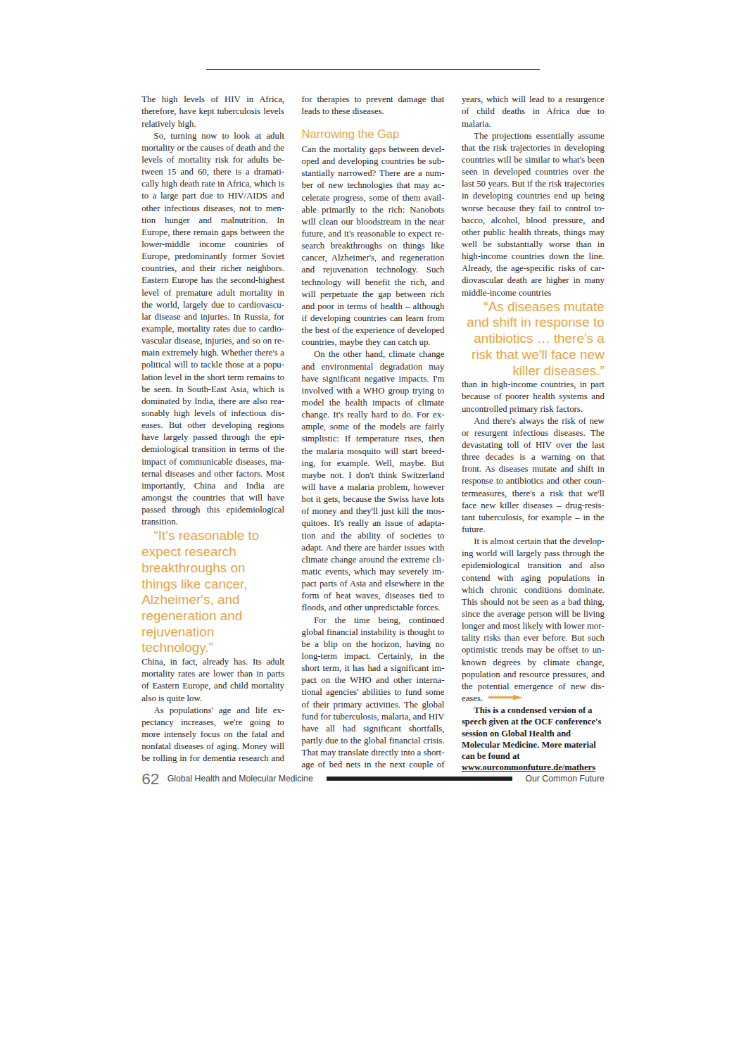The high levels of HIV in Africa, therefore, have kept tuberculosis levels relatively high.
So, turning now to look at adult mortality or the causes of death and the levels of mortality risk for adults between 15 and 60, there is a dramatically high death rate in Africa, which is to a large part due to HIV/AIDS and other infectious diseases, not to mention hunger and malnutrition. In Europe, there remain gaps between the lower-middle income countries of Europe, predominantly former Soviet countries, and their richer neighbors. Eastern Europe has the second-highest level of premature adult mortality in the world, largely due to cardiovascular disease and injuries. In Russia, for example, mortality rates due to cardiovascular disease, injuries, and so on remain extremely high. Whether there's a political will to tackle those at a population level in the short term remains to be seen. In South-East Asia, which is dominated by India, there are also reasonably high levels of infectious diseases. But other developing regions have largely passed through the epidemiological transition in terms of the impact of communicable diseases, maternal diseases and other factors. Most importantly, China and India are amongst the countries that will have passed through this epidemiological transition.
“It's reasonable to expect research breakthroughs on things like cancer, Alzheimer's, and regeneration and rejuvenation technology.”
China, in fact, already has. Its adult mortality rates are lower than in parts of Eastern Europe, and child mortality also is quite low.
As populations' age and life expectancy increases, we're going to more intensely focus on the fatal and nonfatal diseases of aging. Money will be rolling in for dementia research and for therapies to prevent damage that leads to these diseases.
Narrowing the Gap
Can the mortality gaps between developed and developing countries be substantially narrowed? There are a number of new technologies that may accelerate progress, some of them available primarily to the rich: Nanobots will clean our bloodstream in the near future, and it's reasonable to expect research breakthroughs on things like cancer, Alzheimer's, and regeneration and rejuvenation technology. Such technology will benefit the rich, and will perpetuate the gap between rich and poor in terms of health – although if developing countries can learn from the best of the experience of developed countries, maybe they can catch up.
On the other hand, climate change and environmental degradation may have significant negative impacts. I'm involved with a WHO group trying to model the health impacts of climate change. It's really hard to do. For example, some of the models are fairly simplistic: If temperature rises, then the malaria mosquito will start breeding, for example. Well, maybe. But maybe not. I don't think Switzerland will have a malaria problem, however hot it gets, because the Swiss have lots of money and they'll just kill the mosquitoes. It's really an issue of adaptation and the ability of societies to adapt. And there are harder issues with climate change around the extreme climatic events, which may severely impact parts of Asia and elsewhere in the form of heat waves, diseases tied to floods, and other unpredictable forces.
For the time being, continued global financial instability is thought to be a blip on the horizon, having no long-term impact. Certainly, in the short term, it has had a significant impact on the WHO and other international agencies' abilities to fund some of their primary activities. The global fund for tuberculosis, malaria, and HIV have all had significant shortfalls, partly due to the global financial crisis. That may translate directly into a shortage of bed nets in the next couple of years, which will lead to a resurgence of child deaths in Africa due to malaria.
The projections essentially assume that the risk trajectories in developing countries will be similar to what's been seen in developed countries over the last 50 years. But if the risk trajectories in developing countries end up being worse because they fail to control tobacco, alcohol, blood pressure, and other public health threats, things may well be substantially worse than in high-income countries down the line. Already, the age-specific risks of cardiovascular death are higher in many middle-income countries
“As diseases mutate and shift in response to antibiotics … there's a risk that we'll face new killer diseases.”
than in high-income countries, in part because of poorer health systems and uncontrolled primary risk factors.
And there's always the risk of new or resurgent infectious diseases. The devastating toll of HIV over the last three decades is a warning on that front. As diseases mutate and shift in response to antibiotics and other countermeasures, there's a risk that we'll face new killer diseases – drug-resistant tuberculosis, for example – in the future.
It is almost certain that the developing world will largely pass through the epidemiological transition and also contend with aging populations in which chronic conditions dominate. This should not be seen as a bad thing, since the average person will be living longer and most likely with lower mortality risks than ever before. But such optimistic trends may be offset to unknown degrees by climate change, population and resource pressures, and the potential emergence of new diseases.
This is a condensed version of a speech given at the OCF conference's session on Global Health and Molecular Medicine. More material can be found at www.ourcommonfuture.de/mathers
62 Global Health and Molecular Medicine Our Common Future